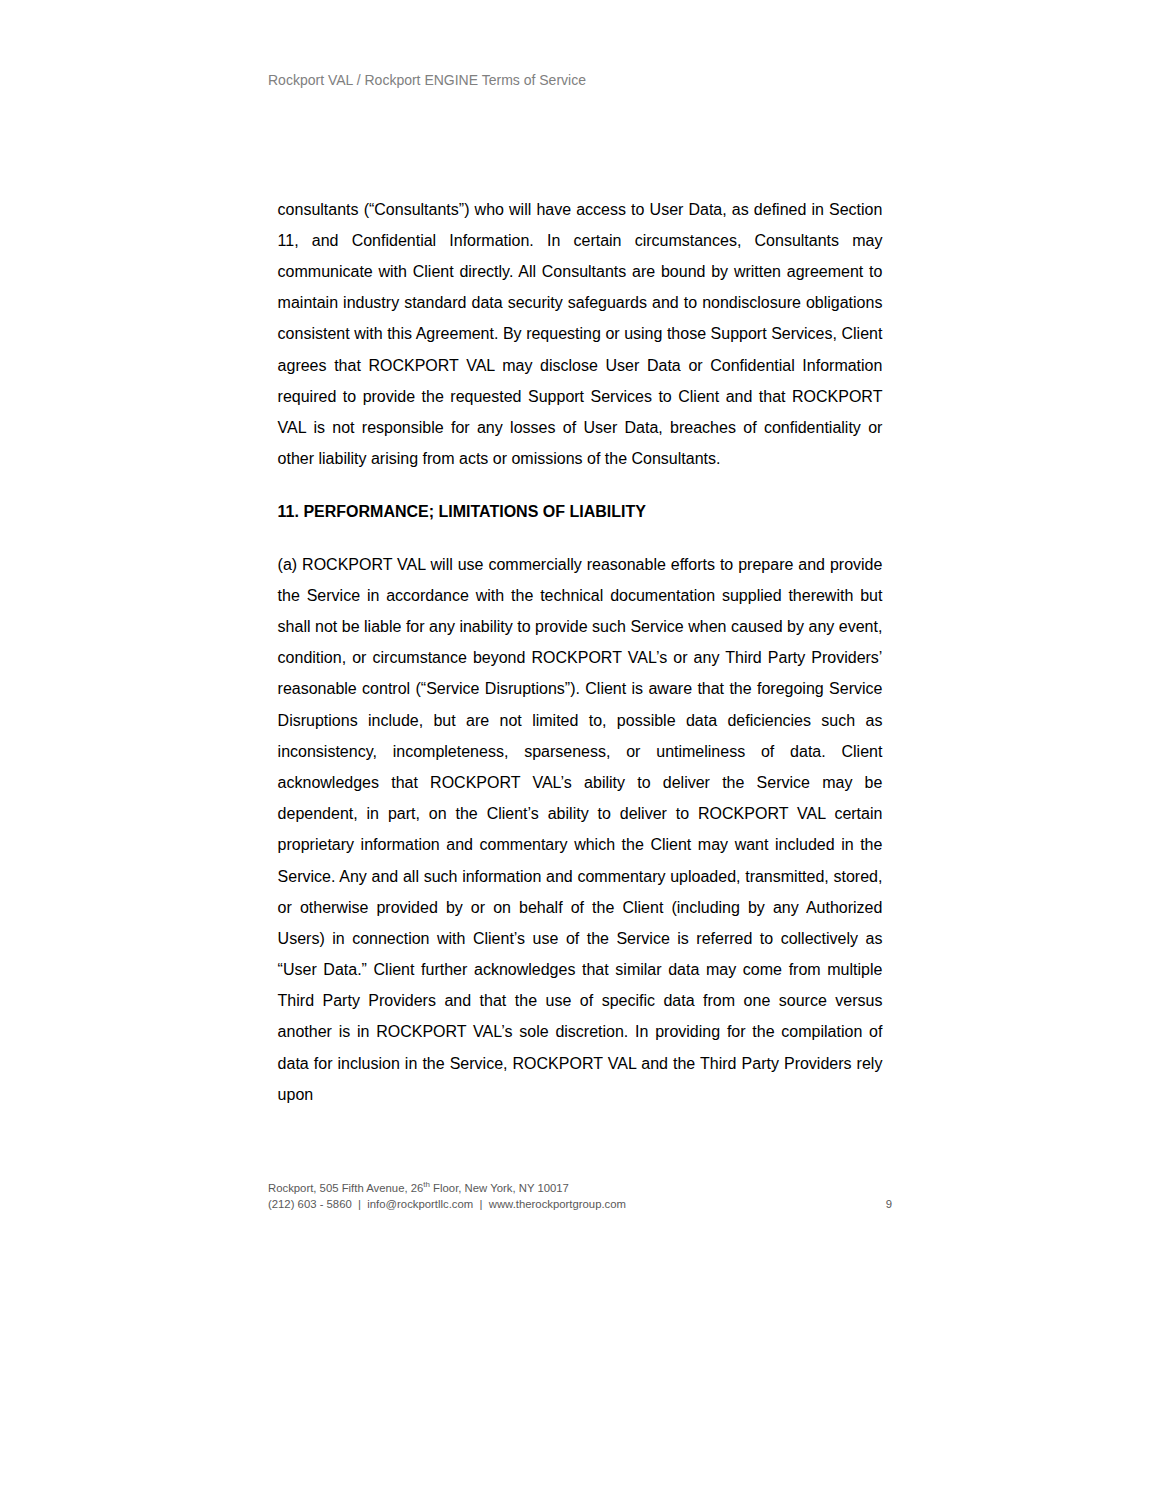Rockport VAL / Rockport ENGINE Terms of Service
consultants (“Consultants”) who will have access to User Data, as defined in Section 11, and Confidential Information. In certain circumstances, Consultants may communicate with Client directly. All Consultants are bound by written agreement to maintain industry standard data security safeguards and to nondisclosure obligations consistent with this Agreement. By requesting or using those Support Services, Client agrees that ROCKPORT VAL may disclose User Data or Confidential Information required to provide the requested Support Services to Client and that ROCKPORT VAL is not responsible for any losses of User Data, breaches of confidentiality or other liability arising from acts or omissions of the Consultants.
11. PERFORMANCE; LIMITATIONS OF LIABILITY
(a) ROCKPORT VAL will use commercially reasonable efforts to prepare and provide the Service in accordance with the technical documentation supplied therewith but shall not be liable for any inability to provide such Service when caused by any event, condition, or circumstance beyond ROCKPORT VAL’s or any Third Party Providers’ reasonable control (“Service Disruptions”). Client is aware that the foregoing Service Disruptions include, but are not limited to, possible data deficiencies such as inconsistency, incompleteness, sparseness, or untimeliness of data. Client acknowledges that ROCKPORT VAL’s ability to deliver the Service may be dependent, in part, on the Client’s ability to deliver to ROCKPORT VAL certain proprietary information and commentary which the Client may want included in the Service. Any and all such information and commentary uploaded, transmitted, stored, or otherwise provided by or on behalf of the Client (including by any Authorized Users) in connection with Client’s use of the Service is referred to collectively as “User Data.” Client further acknowledges that similar data may come from multiple Third Party Providers and that the use of specific data from one source versus another is in ROCKPORT VAL’s sole discretion. In providing for the compilation of data for inclusion in the Service, ROCKPORT VAL and the Third Party Providers rely upon
Rockport, 505 Fifth Avenue, 26th Floor, New York, NY 10017
(212) 603 - 5860 | info@rockportllc.com | www.therockportgroup.com 9